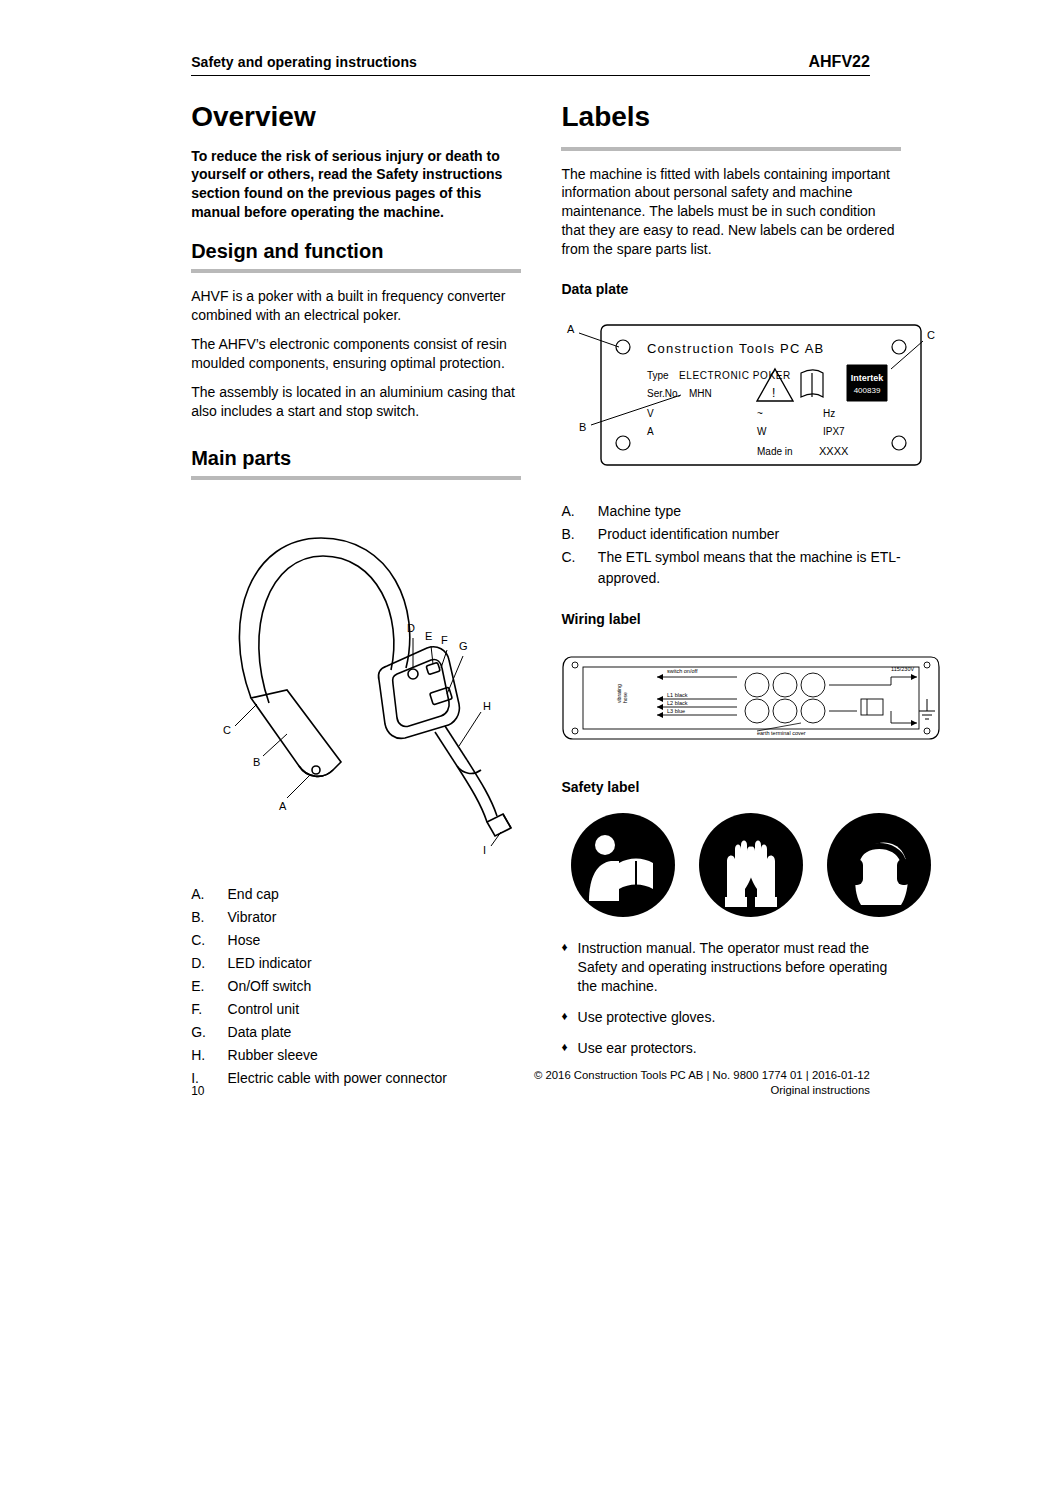Safety and operating instructions
AHFV22
Overview
To reduce the risk of serious injury or death to yourself or others, read the Safety instructions section found on the previous pages of this manual before operating the machine.
Design and function
AHVF is a poker with a built in frequency converter combined with an electrical poker.
The AHFV’s electronic components consist of resin moulded components, ensuring optimal protection.
The assembly is located in an aluminium casing that also includes a start and stop switch.
Main parts
A B C D E F G H I
A.
End cap
B.
Vibrator
C.
Hose
D.
LED indicator
E.
On/Off switch
F.
Control unit
G.
Data plate
H.
Rubber sleeve
I.
Electric cable with power connector
Labels
The machine is fitted with labels containing important information about personal safety and machine maintenance. The labels must be in such condition that they are easy to read. New labels can be ordered from the spare parts list.
Data plate
Construction Tools PC AB Type ELECTRONIC POKER Ser.No. MHN V A ~ W Hz IPX7 Made in XXXX ! Intertek 400839 A B C
A.
Machine type
B.
Product identification number
C.
The ETL symbol means that the machine is ETL-approved.
Wiring label
switch on/off L1 black L2 black L3 blue 115/230V earth terminal cover vibrating hose
Safety label
Instruction manual. The operator must read the Safety and operating instructions before operating the machine.
Use protective gloves.
Use ear protectors.
10
© 2016 Construction Tools PC AB | No. 9800 1774 01 | 2016-01-12
Original instructions